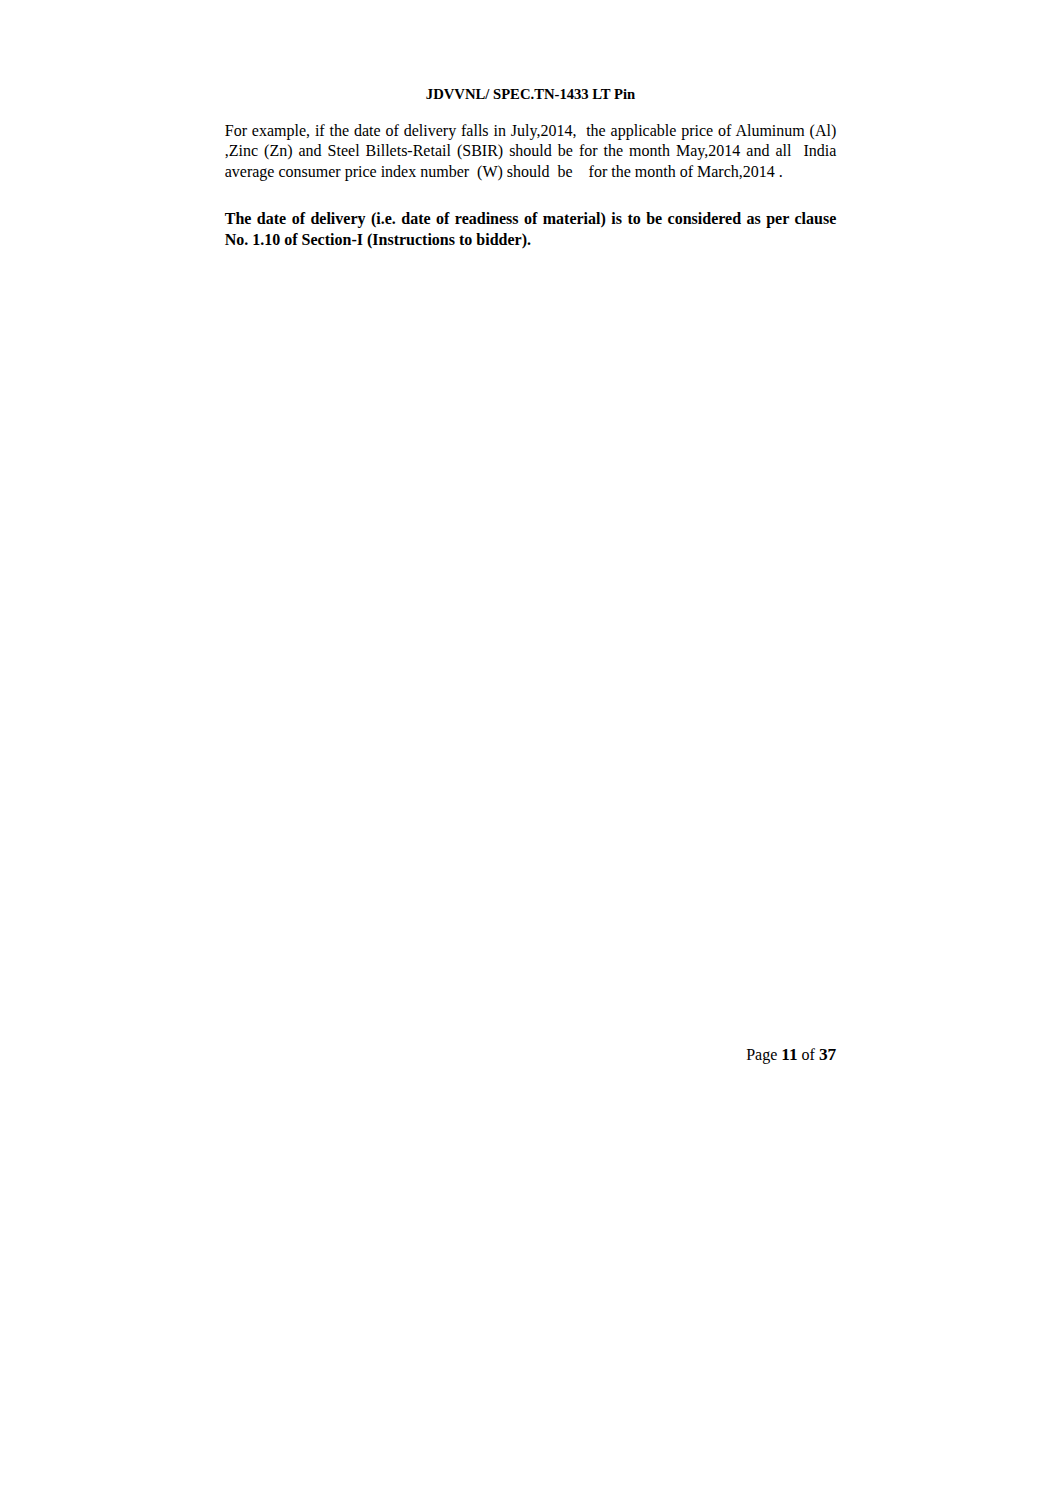JDVVNL/ SPEC.TN-1433 LT Pin
For example, if the date of delivery falls in July,2014, the applicable price of Aluminum (Al) ,Zinc (Zn) and Steel Billets-Retail (SBIR) should be for the month May,2014 and all India average consumer price index number (W) should be for the month of March,2014 .
The date of delivery (i.e. date of readiness of material) is to be considered as per clause No. 1.10 of Section-I (Instructions to bidder).
Page 11 of 37